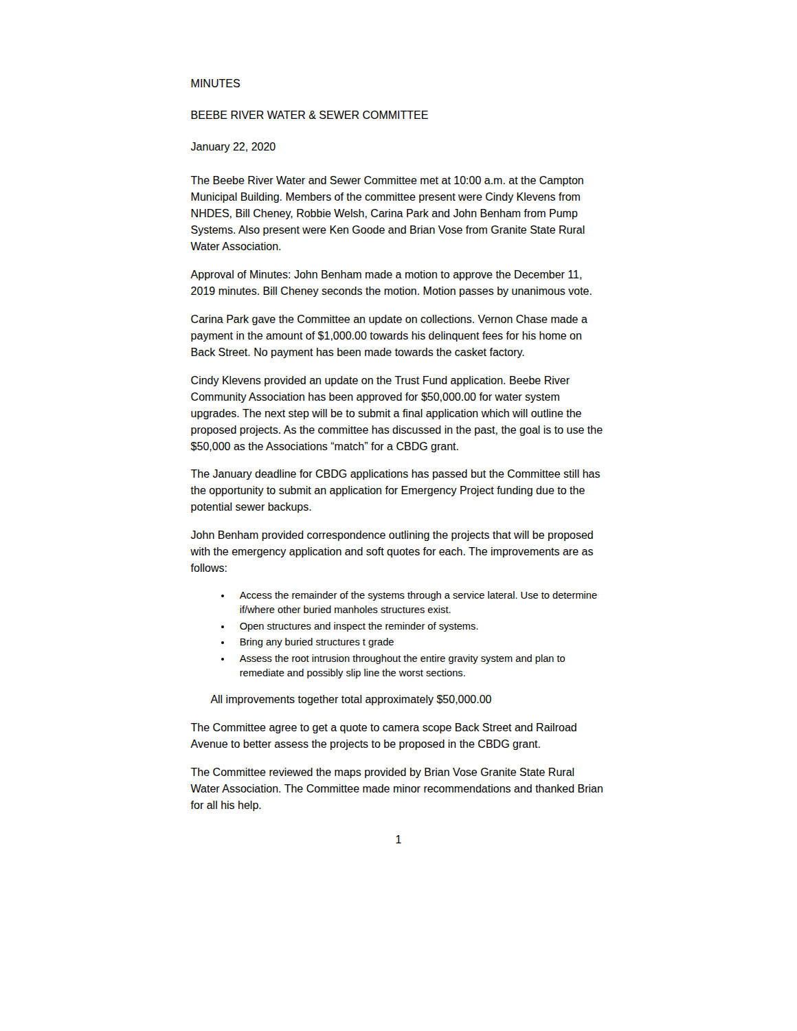MINUTES
BEEBE RIVER WATER & SEWER COMMITTEE
January 22, 2020
The Beebe River Water and Sewer Committee met at 10:00 a.m. at the Campton Municipal Building. Members of the committee present were Cindy Klevens from NHDES, Bill Cheney, Robbie Welsh, Carina Park and John Benham from Pump Systems. Also present were Ken Goode and Brian Vose from Granite State Rural Water Association.
Approval of Minutes: John Benham made a motion to approve the December 11, 2019 minutes. Bill Cheney seconds the motion. Motion passes by unanimous vote.
Carina Park gave the Committee an update on collections. Vernon Chase made a payment in the amount of $1,000.00 towards his delinquent fees for his home on Back Street. No payment has been made towards the casket factory.
Cindy Klevens provided an update on the Trust Fund application. Beebe River Community Association has been approved for $50,000.00 for water system upgrades. The next step will be to submit a final application which will outline the proposed projects. As the committee has discussed in the past, the goal is to use the $50,000 as the Associations “match” for a CBDG grant.
The January deadline for CBDG applications has passed but the Committee still has the opportunity to submit an application for Emergency Project funding due to the potential sewer backups.
John Benham provided correspondence outlining the projects that will be proposed with the emergency application and soft quotes for each. The improvements are as follows:
Access the remainder of the systems through a service lateral. Use to determine if/where other buried manholes structures exist.
Open structures and inspect the reminder of systems.
Bring any buried structures t grade
Assess the root intrusion throughout the entire gravity system and plan to remediate and possibly slip line the worst sections.
All improvements together total approximately $50,000.00
The Committee agree to get a quote to camera scope Back Street and Railroad Avenue to better assess the projects to be proposed in the CBDG grant.
The Committee reviewed the maps provided by Brian Vose Granite State Rural Water Association. The Committee made minor recommendations and thanked Brian for all his help.
1